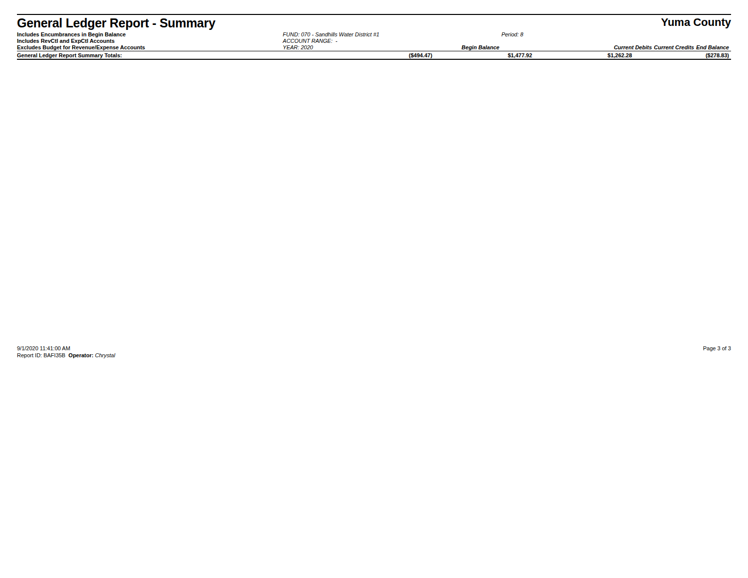General Ledger Report - Summary
Yuma County
| Includes Encumbrances in Begin Balance | FUND: 070 - Sandhills Water District #1 | Period: 8 | | |
| Includes RevCtl and ExpCtl Accounts | ACCOUNT RANGE: - | | | |
| Excludes Budget for Revenue/Expense Accounts | YEAR: 2020 | Begin Balance | Current Debits | Current Credits | End Balance |
| General Ledger Report Summary Totals: | ($494.47) | $1,477.92 | $1,262.28 | ($278.83) |
9/1/2020 11:41:00 AM Page 3 of 3
Report ID: BAFI35B Operator: Chrystal